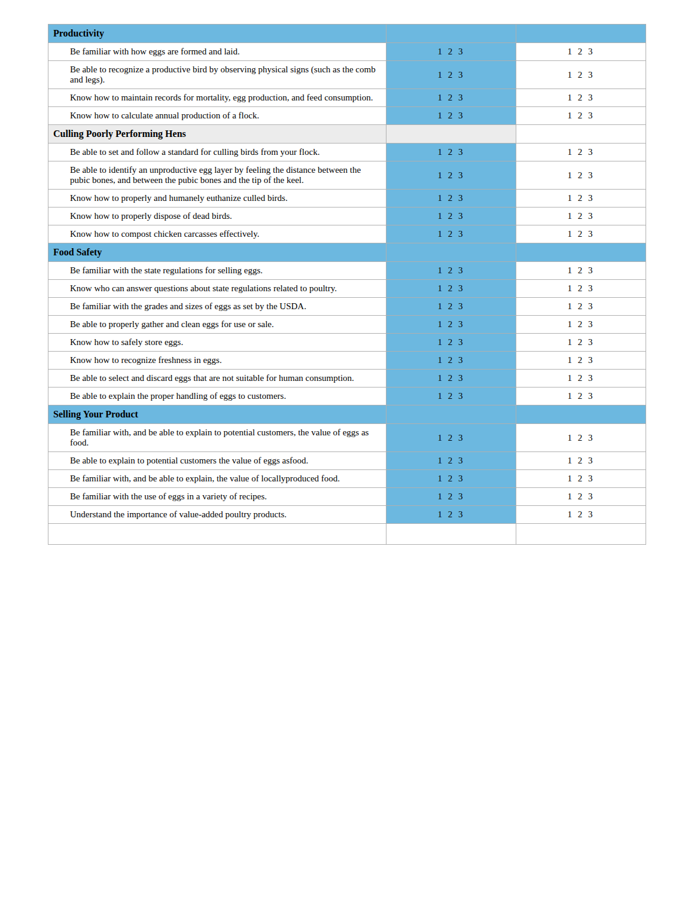| Productivity | | |
| Be familiar with how eggs are formed and laid. | 1 2 3 | 1 2 3 |
| Be able to recognize a productive bird by observing physical signs (such as the comb and legs). | 1 2 3 | 1 2 3 |
| Know how to maintain records for mortality, egg production, and feed consumption. | 1 2 3 | 1 2 3 |
| Know how to calculate annual production of a flock. | 1 2 3 | 1 2 3 |
| Culling Poorly Performing Hens | | |
| Be able to set and follow a standard for culling birds from your flock. | 1 2 3 | 1 2 3 |
| Be able to identify an unproductive egg layer by feeling the distance between the pubic bones, and between the pubic bones and the tip of the keel. | 1 2 3 | 1 2 3 |
| Know how to properly and humanely euthanize culled birds. | 1 2 3 | 1 2 3 |
| Know how to properly dispose of dead birds. | 1 2 3 | 1 2 3 |
| Know how to compost chicken carcasses effectively. | 1 2 3 | 1 2 3 |
| Food Safety | | |
| Be familiar with the state regulations for selling eggs. | 1 2 3 | 1 2 3 |
| Know who can answer questions about state regulations related to poultry. | 1 2 3 | 1 2 3 |
| Be familiar with the grades and sizes of eggs as set by the USDA. | 1 2 3 | 1 2 3 |
| Be able to properly gather and clean eggs for use or sale. | 1 2 3 | 1 2 3 |
| Know how to safely store eggs. | 1 2 3 | 1 2 3 |
| Know how to recognize freshness in eggs. | 1 2 3 | 1 2 3 |
| Be able to select and discard eggs that are not suitable for human consumption. | 1 2 3 | 1 2 3 |
| Be able to explain the proper handling of eggs to customers. | 1 2 3 | 1 2 3 |
| Selling Your Product | | |
| Be familiar with, and be able to explain to potential customers, the value of eggs as food. | 1 2 3 | 1 2 3 |
| Be able to explain to potential customers the value of eggs asfood. | 1 2 3 | 1 2 3 |
| Be familiar with, and be able to explain, the value of locallyproduced food. | 1 2 3 | 1 2 3 |
| Be familiar with the use of eggs in a variety of recipes. | 1 2 3 | 1 2 3 |
| Understand the importance of value-added poultry products. | 1 2 3 | 1 2 3 |